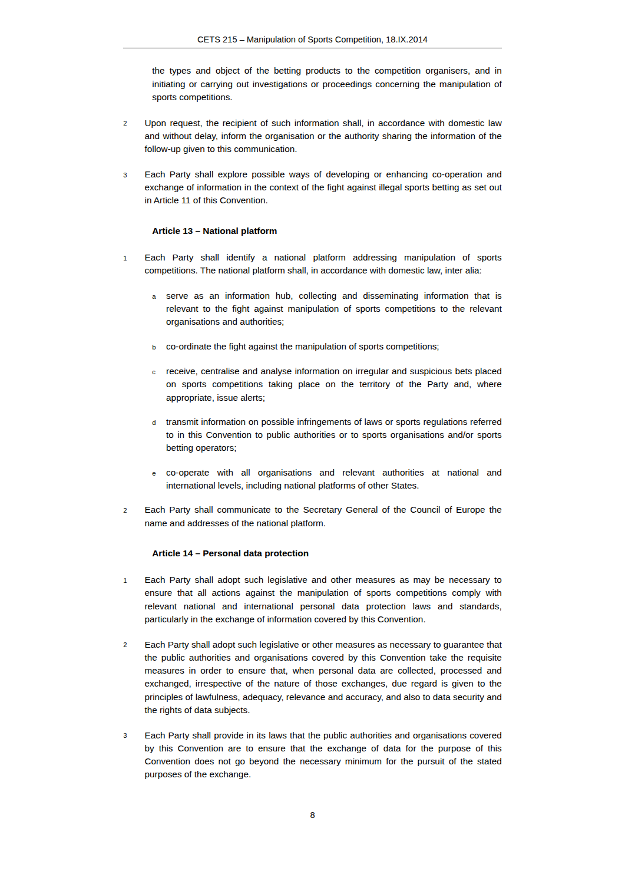CETS 215 – Manipulation of Sports Competition, 18.IX.2014
the types and object of the betting products to the competition organisers, and in initiating or carrying out investigations or proceedings concerning the manipulation of sports competitions.
2
Upon request, the recipient of such information shall, in accordance with domestic law and without delay, inform the organisation or the authority sharing the information of the follow-up given to this communication.
3
Each Party shall explore possible ways of developing or enhancing co-operation and exchange of information in the context of the fight against illegal sports betting as set out in Article 11 of this Convention.
Article 13 – National platform
1
Each Party shall identify a national platform addressing manipulation of sports competitions. The national platform shall, in accordance with domestic law, inter alia:
a
serve as an information hub, collecting and disseminating information that is relevant to the fight against manipulation of sports competitions to the relevant organisations and authorities;
b
co-ordinate the fight against the manipulation of sports competitions;
c
receive, centralise and analyse information on irregular and suspicious bets placed on sports competitions taking place on the territory of the Party and, where appropriate, issue alerts;
d
transmit information on possible infringements of laws or sports regulations referred to in this Convention to public authorities or to sports organisations and/or sports betting operators;
e
co-operate with all organisations and relevant authorities at national and international levels, including national platforms of other States.
2
Each Party shall communicate to the Secretary General of the Council of Europe the name and addresses of the national platform.
Article 14 – Personal data protection
1
Each Party shall adopt such legislative and other measures as may be necessary to ensure that all actions against the manipulation of sports competitions comply with relevant national and international personal data protection laws and standards, particularly in the exchange of information covered by this Convention.
2
Each Party shall adopt such legislative or other measures as necessary to guarantee that the public authorities and organisations covered by this Convention take the requisite measures in order to ensure that, when personal data are collected, processed and exchanged, irrespective of the nature of those exchanges, due regard is given to the principles of lawfulness, adequacy, relevance and accuracy, and also to data security and the rights of data subjects.
3
Each Party shall provide in its laws that the public authorities and organisations covered by this Convention are to ensure that the exchange of data for the purpose of this Convention does not go beyond the necessary minimum for the pursuit of the stated purposes of the exchange.
8